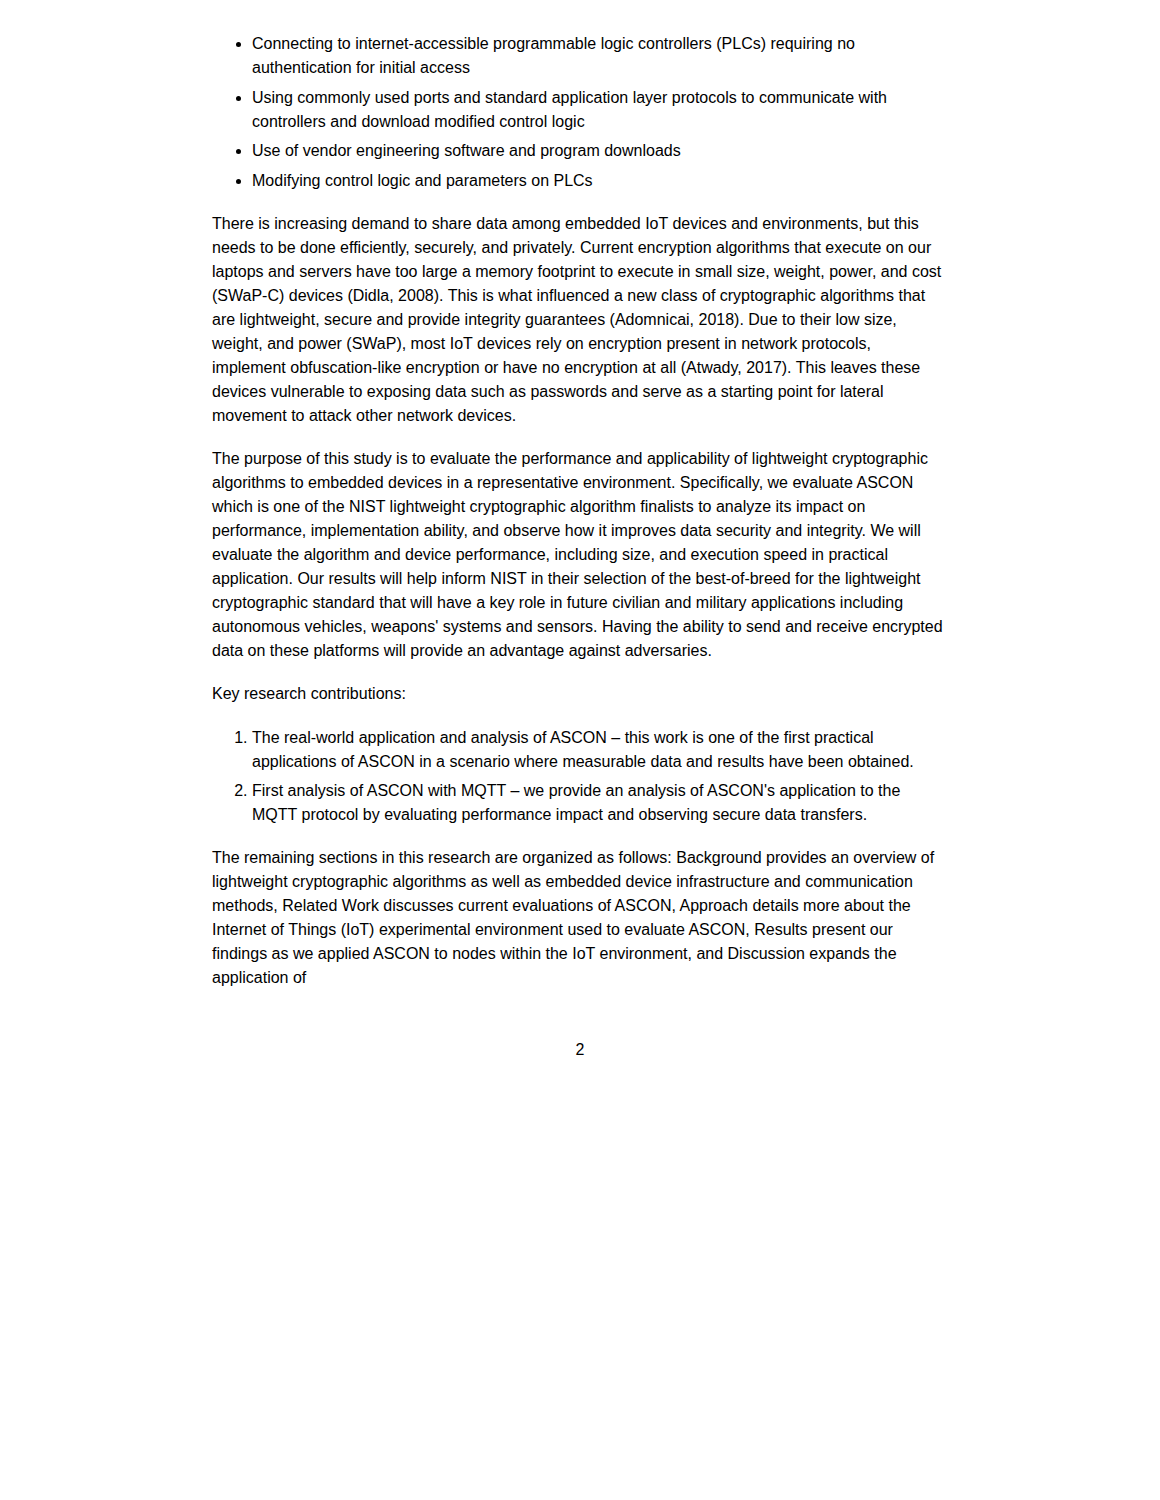Connecting to internet-accessible programmable logic controllers (PLCs) requiring no authentication for initial access
Using commonly used ports and standard application layer protocols to communicate with controllers and download modified control logic
Use of vendor engineering software and program downloads
Modifying control logic and parameters on PLCs
There is increasing demand to share data among embedded IoT devices and environments, but this needs to be done efficiently, securely, and privately. Current encryption algorithms that execute on our laptops and servers have too large a memory footprint to execute in small size, weight, power, and cost (SWaP-C) devices (Didla, 2008). This is what influenced a new class of cryptographic algorithms that are lightweight, secure and provide integrity guarantees (Adomnicai, 2018). Due to their low size, weight, and power (SWaP), most IoT devices rely on encryption present in network protocols, implement obfuscation-like encryption or have no encryption at all (Atwady, 2017). This leaves these devices vulnerable to exposing data such as passwords and serve as a starting point for lateral movement to attack other network devices.
The purpose of this study is to evaluate the performance and applicability of lightweight cryptographic algorithms to embedded devices in a representative environment. Specifically, we evaluate ASCON which is one of the NIST lightweight cryptographic algorithm finalists to analyze its impact on performance, implementation ability, and observe how it improves data security and integrity. We will evaluate the algorithm and device performance, including size, and execution speed in practical application. Our results will help inform NIST in their selection of the best-of-breed for the lightweight cryptographic standard that will have a key role in future civilian and military applications including autonomous vehicles, weapons' systems and sensors. Having the ability to send and receive encrypted data on these platforms will provide an advantage against adversaries.
Key research contributions:
The real-world application and analysis of ASCON – this work is one of the first practical applications of ASCON in a scenario where measurable data and results have been obtained.
First analysis of ASCON with MQTT – we provide an analysis of ASCON's application to the MQTT protocol by evaluating performance impact and observing secure data transfers.
The remaining sections in this research are organized as follows: Background provides an overview of lightweight cryptographic algorithms as well as embedded device infrastructure and communication methods, Related Work discusses current evaluations of ASCON, Approach details more about the Internet of Things (IoT) experimental environment used to evaluate ASCON, Results present our findings as we applied ASCON to nodes within the IoT environment, and Discussion expands the application of
2